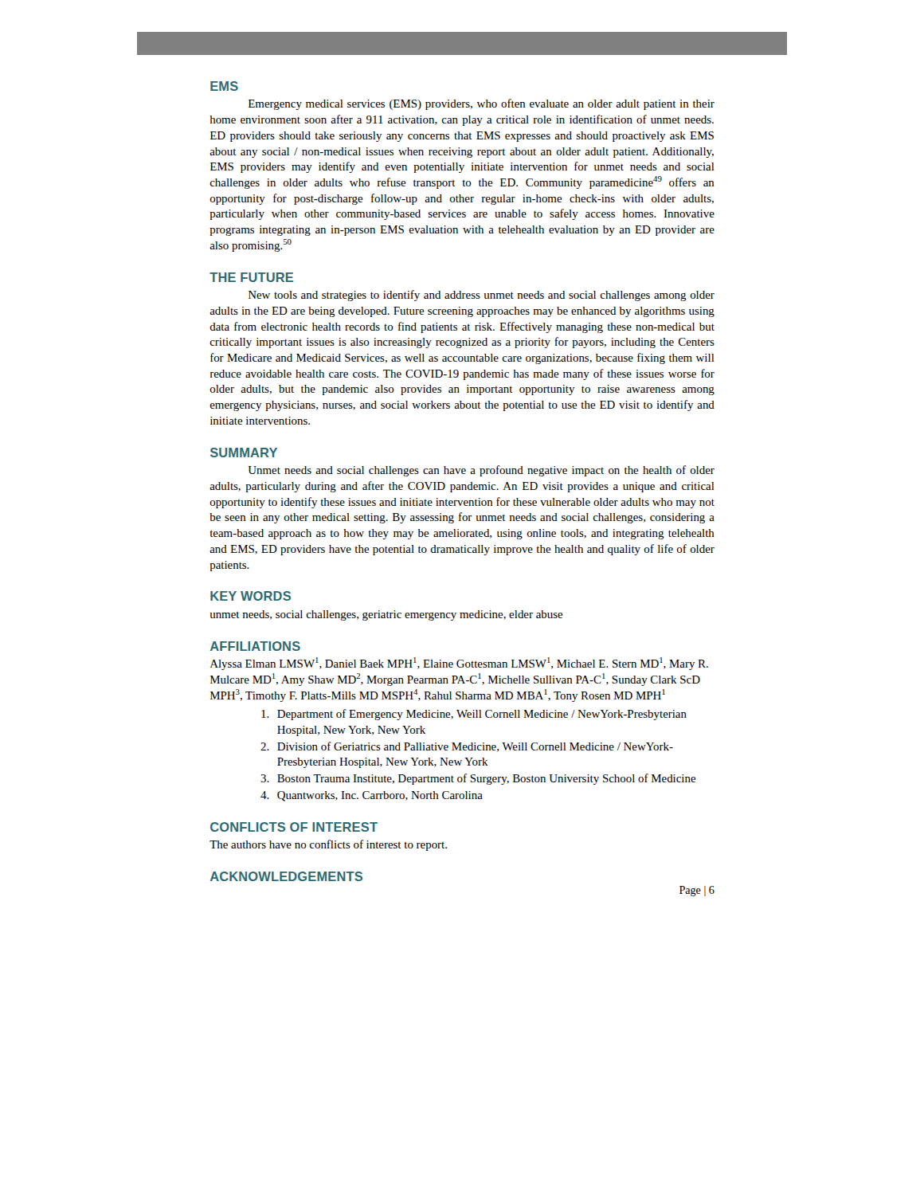EMS
Emergency medical services (EMS) providers, who often evaluate an older adult patient in their home environment soon after a 911 activation, can play a critical role in identification of unmet needs. ED providers should take seriously any concerns that EMS expresses and should proactively ask EMS about any social / non-medical issues when receiving report about an older adult patient. Additionally, EMS providers may identify and even potentially initiate intervention for unmet needs and social challenges in older adults who refuse transport to the ED. Community paramedicine49 offers an opportunity for post-discharge follow-up and other regular in-home check-ins with older adults, particularly when other community-based services are unable to safely access homes. Innovative programs integrating an in-person EMS evaluation with a telehealth evaluation by an ED provider are also promising.50
THE FUTURE
New tools and strategies to identify and address unmet needs and social challenges among older adults in the ED are being developed. Future screening approaches may be enhanced by algorithms using data from electronic health records to find patients at risk. Effectively managing these non-medical but critically important issues is also increasingly recognized as a priority for payors, including the Centers for Medicare and Medicaid Services, as well as accountable care organizations, because fixing them will reduce avoidable health care costs. The COVID-19 pandemic has made many of these issues worse for older adults, but the pandemic also provides an important opportunity to raise awareness among emergency physicians, nurses, and social workers about the potential to use the ED visit to identify and initiate interventions.
SUMMARY
Unmet needs and social challenges can have a profound negative impact on the health of older adults, particularly during and after the COVID pandemic. An ED visit provides a unique and critical opportunity to identify these issues and initiate intervention for these vulnerable older adults who may not be seen in any other medical setting. By assessing for unmet needs and social challenges, considering a team-based approach as to how they may be ameliorated, using online tools, and integrating telehealth and EMS, ED providers have the potential to dramatically improve the health and quality of life of older patients.
KEY WORDS
unmet needs, social challenges, geriatric emergency medicine, elder abuse
AFFILIATIONS
Alyssa Elman LMSW1, Daniel Baek MPH1, Elaine Gottesman LMSW1, Michael E. Stern MD1, Mary R. Mulcare MD1, Amy Shaw MD2, Morgan Pearman PA-C1, Michelle Sullivan PA-C1, Sunday Clark ScD MPH3, Timothy F. Platts-Mills MD MSPH4, Rahul Sharma MD MBA1, Tony Rosen MD MPH1
Department of Emergency Medicine, Weill Cornell Medicine / NewYork-Presbyterian Hospital, New York, New York
Division of Geriatrics and Palliative Medicine, Weill Cornell Medicine / NewYork-Presbyterian Hospital, New York, New York
Boston Trauma Institute, Department of Surgery, Boston University School of Medicine
Quantworks, Inc. Carrboro, North Carolina
CONFLICTS OF INTEREST
The authors have no conflicts of interest to report.
ACKNOWLEDGEMENTS
Page | 6